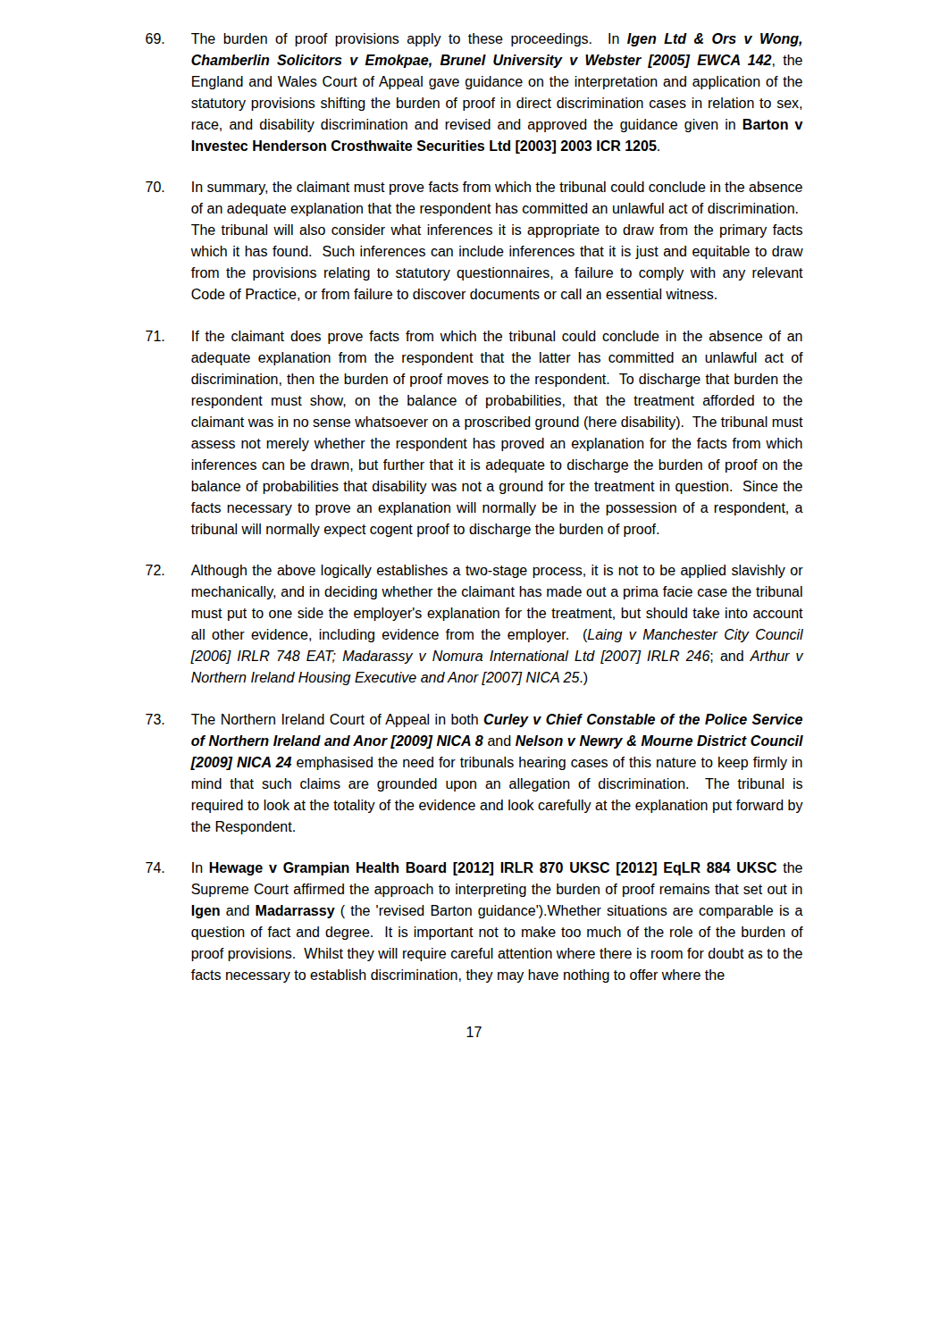69. The burden of proof provisions apply to these proceedings. In Igen Ltd & Ors v Wong, Chamberlin Solicitors v Emokpae, Brunel University v Webster [2005] EWCA 142, the England and Wales Court of Appeal gave guidance on the interpretation and application of the statutory provisions shifting the burden of proof in direct discrimination cases in relation to sex, race, and disability discrimination and revised and approved the guidance given in Barton v Investec Henderson Crosthwaite Securities Ltd [2003] 2003 ICR 1205.
70. In summary, the claimant must prove facts from which the tribunal could conclude in the absence of an adequate explanation that the respondent has committed an unlawful act of discrimination. The tribunal will also consider what inferences it is appropriate to draw from the primary facts which it has found. Such inferences can include inferences that it is just and equitable to draw from the provisions relating to statutory questionnaires, a failure to comply with any relevant Code of Practice, or from failure to discover documents or call an essential witness.
71. If the claimant does prove facts from which the tribunal could conclude in the absence of an adequate explanation from the respondent that the latter has committed an unlawful act of discrimination, then the burden of proof moves to the respondent. To discharge that burden the respondent must show, on the balance of probabilities, that the treatment afforded to the claimant was in no sense whatsoever on a proscribed ground (here disability). The tribunal must assess not merely whether the respondent has proved an explanation for the facts from which inferences can be drawn, but further that it is adequate to discharge the burden of proof on the balance of probabilities that disability was not a ground for the treatment in question. Since the facts necessary to prove an explanation will normally be in the possession of a respondent, a tribunal will normally expect cogent proof to discharge the burden of proof.
72. Although the above logically establishes a two-stage process, it is not to be applied slavishly or mechanically, and in deciding whether the claimant has made out a prima facie case the tribunal must put to one side the employer's explanation for the treatment, but should take into account all other evidence, including evidence from the employer. (Laing v Manchester City Council [2006] IRLR 748 EAT; Madarassy v Nomura International Ltd [2007] IRLR 246; and Arthur v Northern Ireland Housing Executive and Anor [2007] NICA 25.)
73. The Northern Ireland Court of Appeal in both Curley v Chief Constable of the Police Service of Northern Ireland and Anor [2009] NICA 8 and Nelson v Newry & Mourne District Council [2009] NICA 24 emphasised the need for tribunals hearing cases of this nature to keep firmly in mind that such claims are grounded upon an allegation of discrimination. The tribunal is required to look at the totality of the evidence and look carefully at the explanation put forward by the Respondent.
74. In Hewage v Grampian Health Board [2012] IRLR 870 UKSC [2012] EqLR 884 UKSC the Supreme Court affirmed the approach to interpreting the burden of proof remains that set out in Igen and Madarrassy ( the 'revised Barton guidance').Whether situations are comparable is a question of fact and degree. It is important not to make too much of the role of the burden of proof provisions. Whilst they will require careful attention where there is room for doubt as to the facts necessary to establish discrimination, they may have nothing to offer where the
17